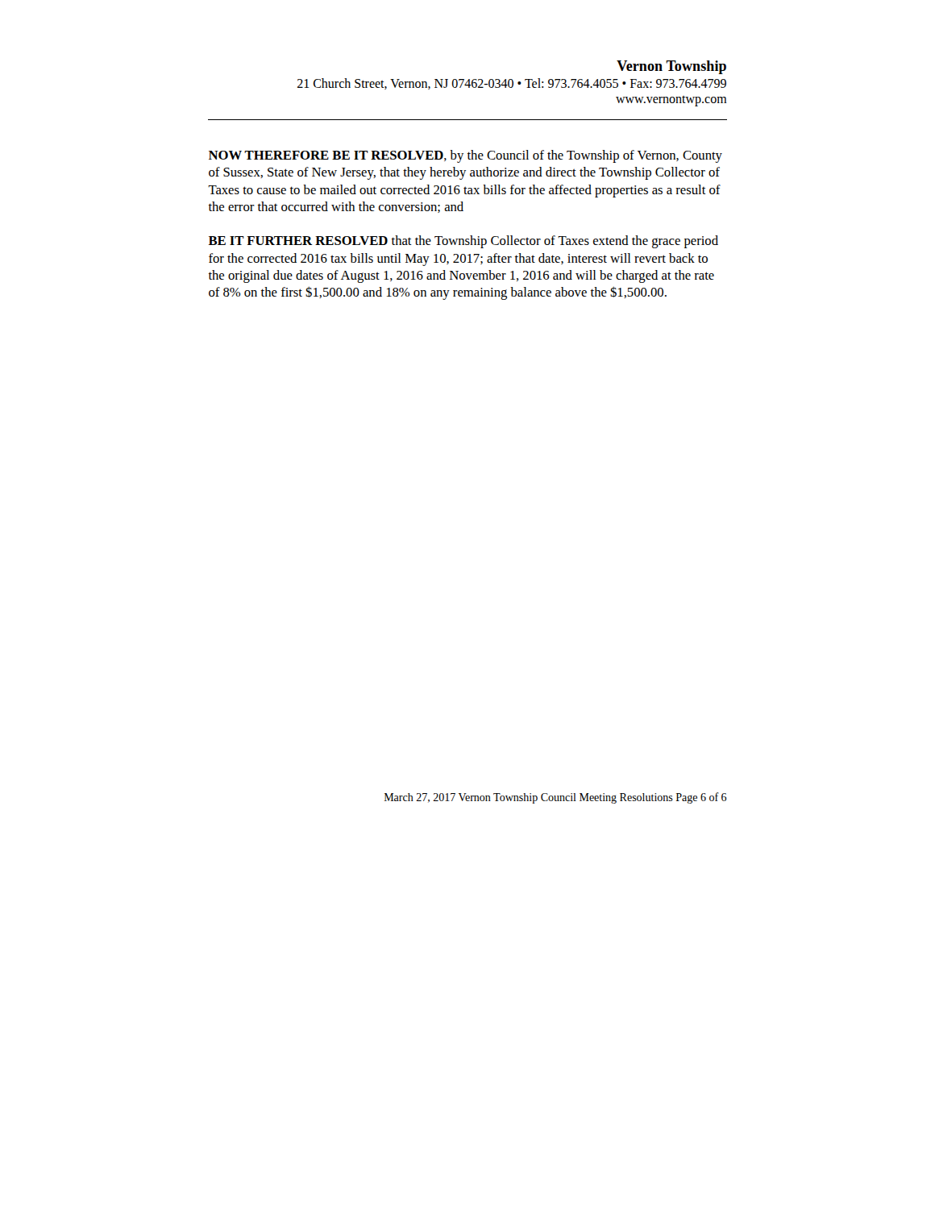Vernon Township
21 Church Street, Vernon, NJ 07462-0340 • Tel: 973.764.4055 • Fax: 973.764.4799
www.vernontwp.com
NOW THEREFORE BE IT RESOLVED, by the Council of the Township of Vernon, County of Sussex, State of New Jersey, that they hereby authorize and direct the Township Collector of Taxes to cause to be mailed out corrected 2016 tax bills for the affected properties as a result of the error that occurred with the conversion; and
BE IT FURTHER RESOLVED that the Township Collector of Taxes extend the grace period for the corrected 2016 tax bills until May 10, 2017; after that date, interest will revert back to the original due dates of August 1, 2016 and November 1, 2016 and will be charged at the rate of 8% on the first $1,500.00 and 18% on any remaining balance above the $1,500.00.
March 27, 2017 Vernon Township Council Meeting Resolutions Page 6 of 6